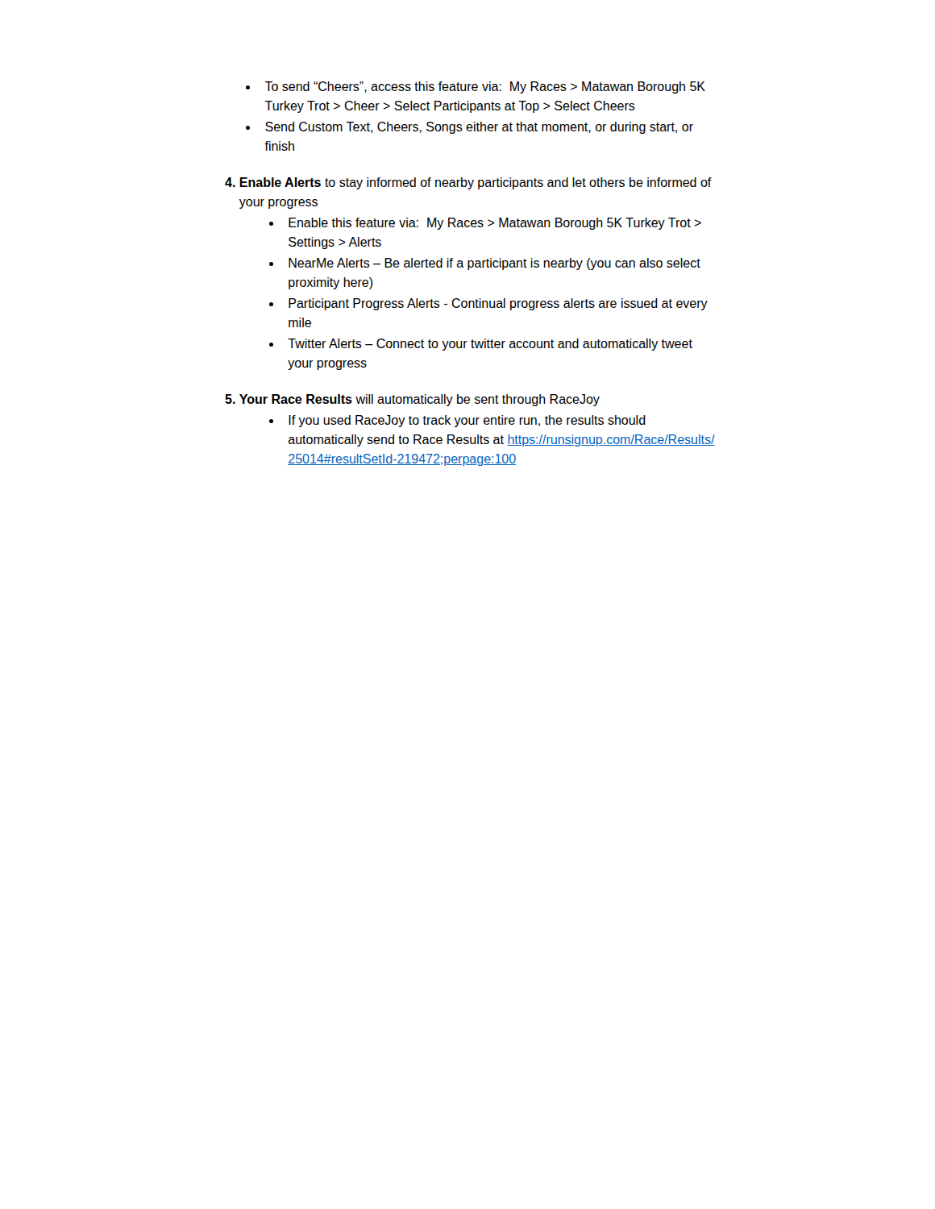To send “Cheers”, access this feature via: My Races > Matawan Borough 5K Turkey Trot > Cheer > Select Participants at Top > Select Cheers
Send Custom Text, Cheers, Songs either at that moment, or during start, or finish
Enable Alerts to stay informed of nearby participants and let others be informed of your progress
Enable this feature via: My Races > Matawan Borough 5K Turkey Trot > Settings > Alerts
NearMe Alerts – Be alerted if a participant is nearby (you can also select proximity here)
Participant Progress Alerts - Continual progress alerts are issued at every mile
Twitter Alerts – Connect to your twitter account and automatically tweet your progress
Your Race Results will automatically be sent through RaceJoy
If you used RaceJoy to track your entire run, the results should automatically send to Race Results at https://runsignup.com/Race/Results/25014#resultSetId-219472;perpage:100